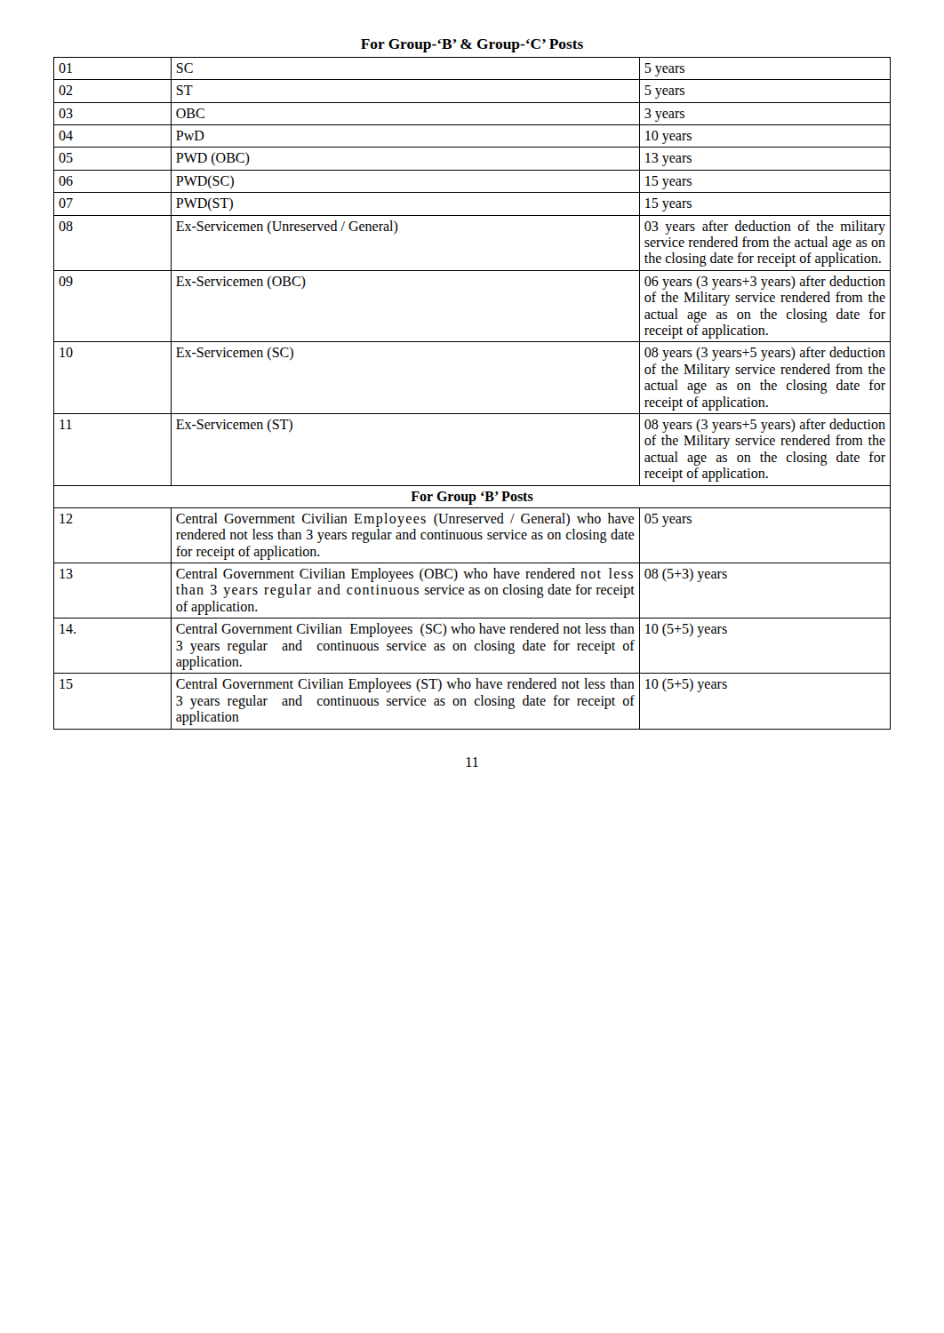For Group-‘B’ & Group-‘C’ Posts
| 01 | SC | 5 years |
| 02 | ST | 5 years |
| 03 | OBC | 3 years |
| 04 | PwD | 10 years |
| 05 | PWD (OBC) | 13 years |
| 06 | PWD(SC) | 15 years |
| 07 | PWD(ST) | 15 years |
| 08 | Ex-Servicemen (Unreserved / General) | 03 years after deduction of the military service rendered from the actual age as on the closing date for receipt of application. |
| 09 | Ex-Servicemen (OBC) | 06 years (3 years+3 years) after deduction of the Military service rendered from the actual age as on the closing date for receipt of application. |
| 10 | Ex-Servicemen (SC) | 08 years (3 years+5 years) after deduction of the Military service rendered from the actual age as on the closing date for receipt of application. |
| 11 | Ex-Servicemen (ST) | 08 years (3 years+5 years) after deduction of the Military service rendered from the actual age as on the closing date for receipt of application. |
| For Group ‘B’ Posts |
| 12 | Central Government Civilian Employees (Unreserved / General) who have rendered not less than 3 years regular and continuous service as on closing date for receipt of application. | 05 years |
| 13 | Central Government Civilian Employees (OBC) who have rendered not less than 3 years regular and continuous service as on closing date for receipt of application. | 08 (5+3) years |
| 14. | Central Government Civilian Employees (SC) who have rendered not less than 3 years regular and continuous service as on closing date for receipt of application. | 10 (5+5) years |
| 15 | Central Government Civilian Employees (ST) who have rendered not less than 3 years regular and continuous service as on closing date for receipt of application | 10 (5+5) years |
11